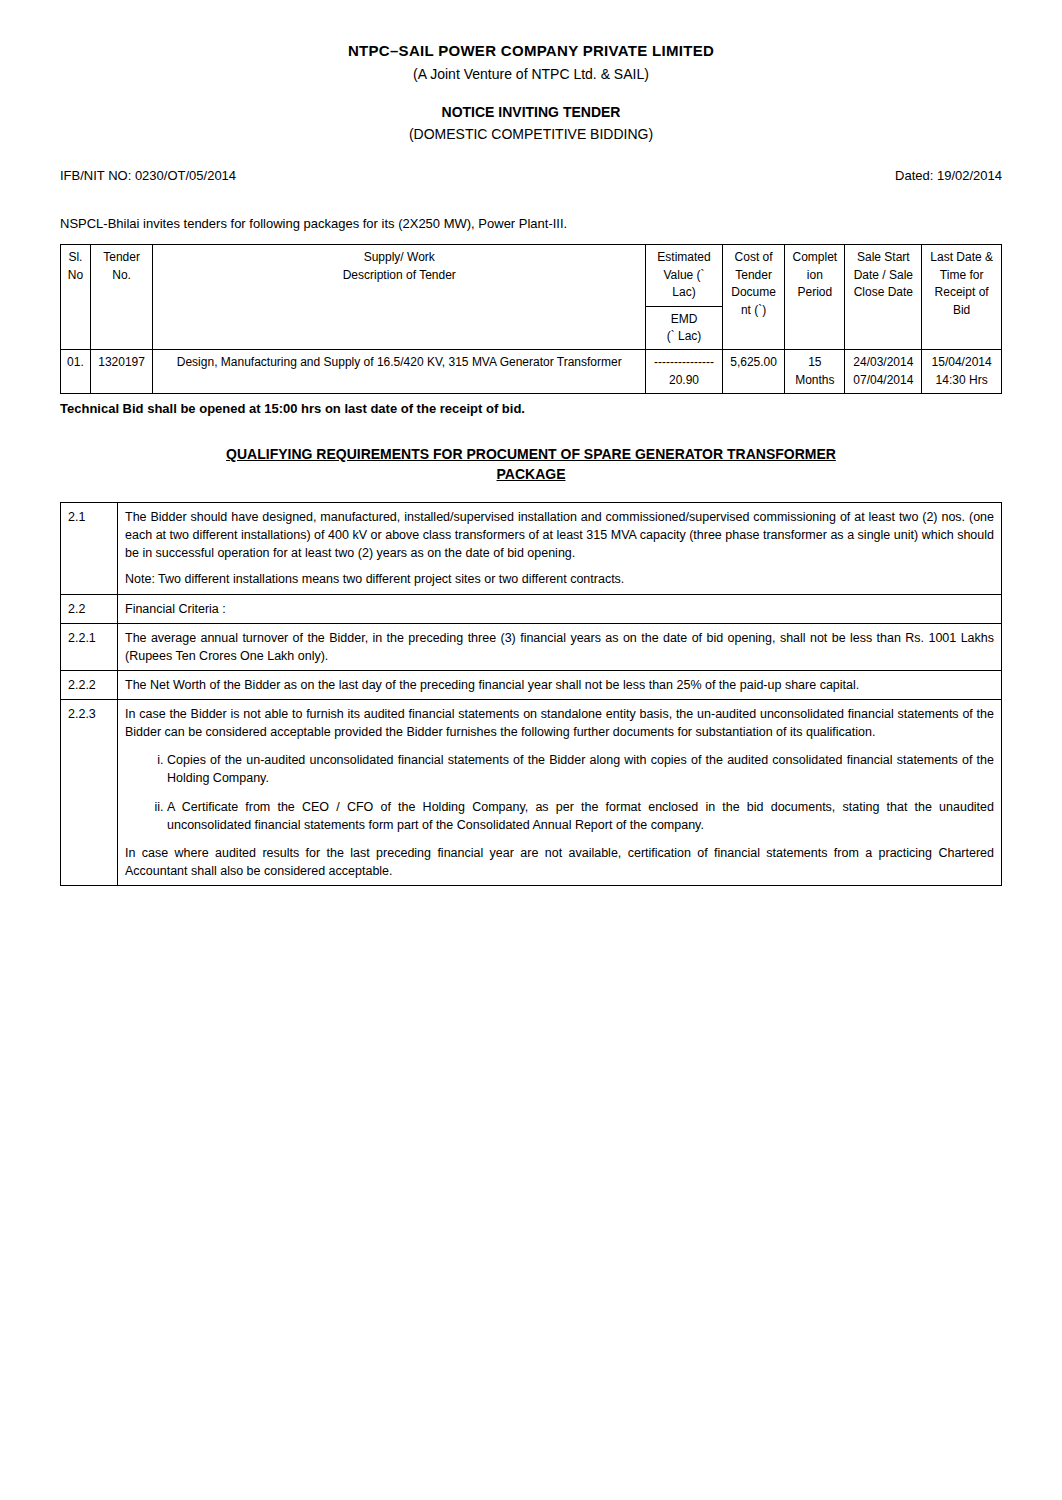NTPC–SAIL POWER COMPANY PRIVATE LIMITED
(A Joint Venture of NTPC Ltd. & SAIL)
NOTICE INVITING TENDER
(DOMESTIC COMPETITIVE BIDDING)
IFB/NIT NO: 0230/OT/05/2014
Dated: 19/02/2014
NSPCL-Bhilai invites tenders for following packages for its (2X250 MW), Power Plant-III.
| Sl. No | Tender No. | Supply/ Work Description of Tender | Estimated Value (` Lac) | Cost of Tender Docume nt (`) | Complet ion Period | Sale Start Date / Sale Close Date | Last Date & Time for Receipt of Bid |
| --- | --- | --- | --- | --- | --- | --- | --- |
| EMD (` Lac) |
| 01. | 1320197 | Design, Manufacturing and Supply of 16.5/420 KV, 315 MVA Generator Transformer | --------------- 20.90 | 5,625.00 | 15 Months | 24/03/2014 07/04/2014 | 15/04/2014 14:30 Hrs |
Technical Bid shall be opened at 15:00 hrs on last date of the receipt of bid.
QUALIFYING REQUIREMENTS FOR PROCUMENT OF SPARE GENERATOR TRANSFORMER
PACKAGE
| 2.1 | The Bidder should have designed, manufactured, installed/supervised installation and commissioned/supervised commissioning of at least two (2) nos. (one each at two different installations) of 400 kV or above class transformers of at least 315 MVA capacity (three phase transformer as a single unit) which should be in successful operation for at least two (2) years as on the date of bid opening. Note: Two different installations means two different project sites or two different contracts. |
| 2.2 | Financial Criteria : |
| 2.2.1 | The average annual turnover of the Bidder, in the preceding three (3) financial years as on the date of bid opening, shall not be less than Rs. 1001 Lakhs (Rupees Ten Crores One Lakh only). |
| 2.2.2 | The Net Worth of the Bidder as on the last day of the preceding financial year shall not be less than 25% of the paid-up share capital. |
| 2.2.3 | In case the Bidder is not able to furnish its audited financial statements on standalone entity basis, the un-audited unconsolidated financial statements of the Bidder can be considered acceptable provided the Bidder furnishes the following further documents for substantiation of its qualification. Copies of the un-audited unconsolidated financial statements of the Bidder along with copies of the audited consolidated financial statements of the Holding Company. A Certificate from the CEO / CFO of the Holding Company, as per the format enclosed in the bid documents, stating that the unaudited unconsolidated financial statements form part of the Consolidated Annual Report of the company. In case where audited results for the last preceding financial year are not available, certification of financial statements from a practicing Chartered Accountant shall also be considered acceptable. |